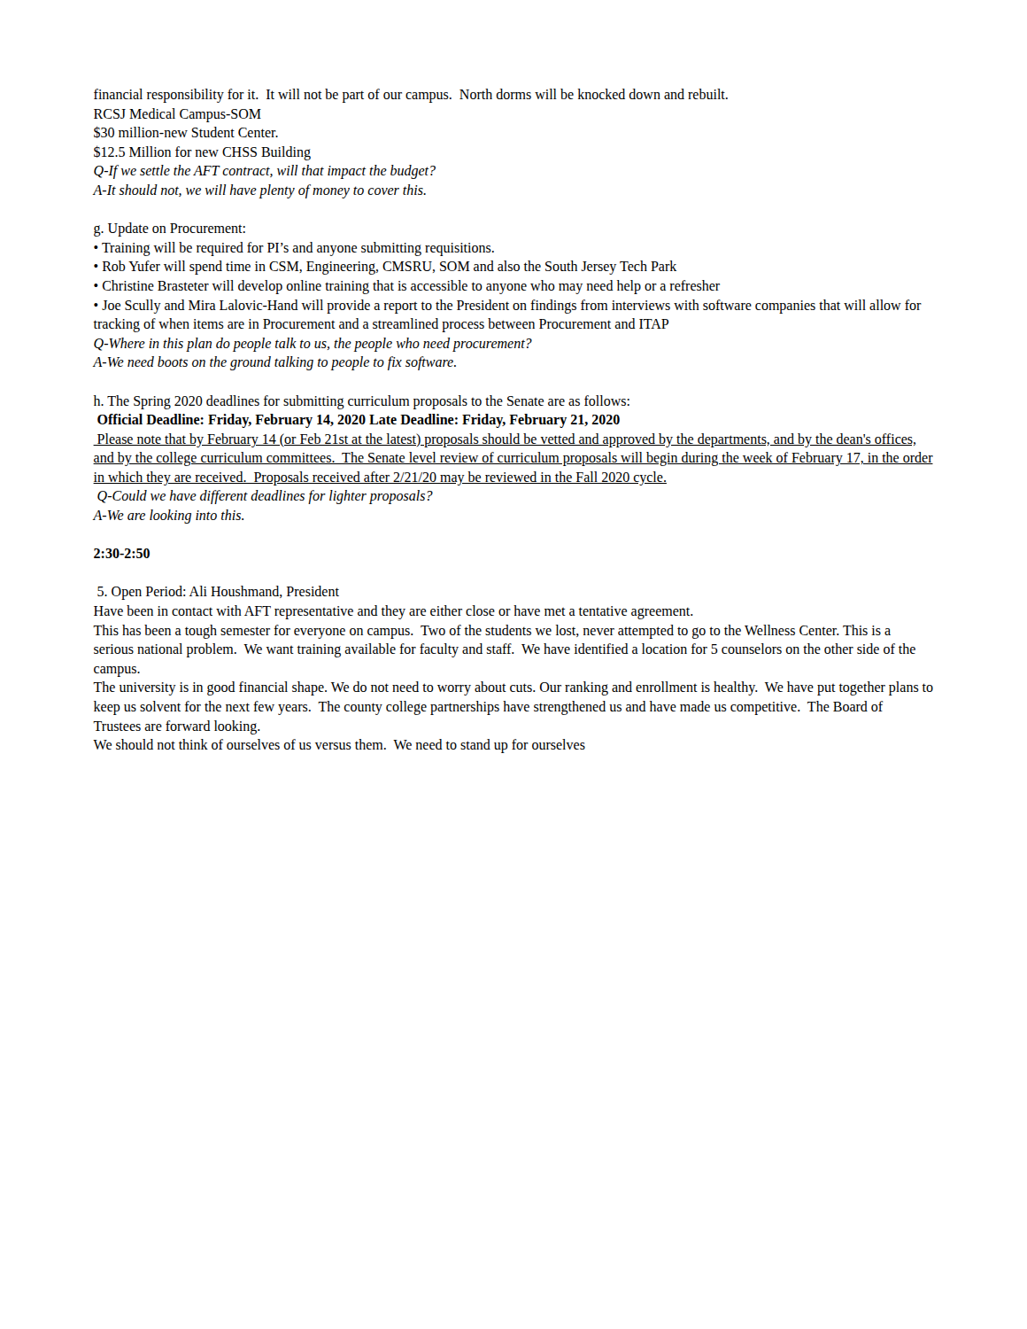financial responsibility for it. It will not be part of our campus. North dorms will be knocked down and rebuilt.
RCSJ Medical Campus-SOM
$30 million-new Student Center.
$12.5 Million for new CHSS Building
Q-If we settle the AFT contract, will that impact the budget?
A-It should not, we will have plenty of money to cover this.
g. Update on Procurement:
• Training will be required for PI’s and anyone submitting requisitions.
• Rob Yufer will spend time in CSM, Engineering, CMSRU, SOM and also the South Jersey Tech Park
• Christine Brasteter will develop online training that is accessible to anyone who may need help or a refresher
• Joe Scully and Mira Lalovic-Hand will provide a report to the President on findings from interviews with software companies that will allow for tracking of when items are in Procurement and a streamlined process between Procurement and ITAP
Q-Where in this plan do people talk to us, the people who need procurement?
A-We need boots on the ground talking to people to fix software.
h. The Spring 2020 deadlines for submitting curriculum proposals to the Senate are as follows:
Official Deadline: Friday, February 14, 2020 Late Deadline: Friday, February 21, 2020
Please note that by February 14 (or Feb 21st at the latest) proposals should be vetted and approved by the departments, and by the dean's offices, and by the college curriculum committees. The Senate level review of curriculum proposals will begin during the week of February 17, in the order in which they are received. Proposals received after 2/21/20 may be reviewed in the Fall 2020 cycle.
Q-Could we have different deadlines for lighter proposals?
A-We are looking into this.
2:30-2:50
5. Open Period: Ali Houshmand, President
Have been in contact with AFT representative and they are either close or have met a tentative agreement.
This has been a tough semester for everyone on campus. Two of the students we lost, never attempted to go to the Wellness Center. This is a serious national problem. We want training available for faculty and staff. We have identified a location for 5 counselors on the other side of the campus.
The university is in good financial shape. We do not need to worry about cuts. Our ranking and enrollment is healthy. We have put together plans to keep us solvent for the next few years. The county college partnerships have strengthened us and have made us competitive. The Board of Trustees are forward looking.
We should not think of ourselves of us versus them. We need to stand up for ourselves